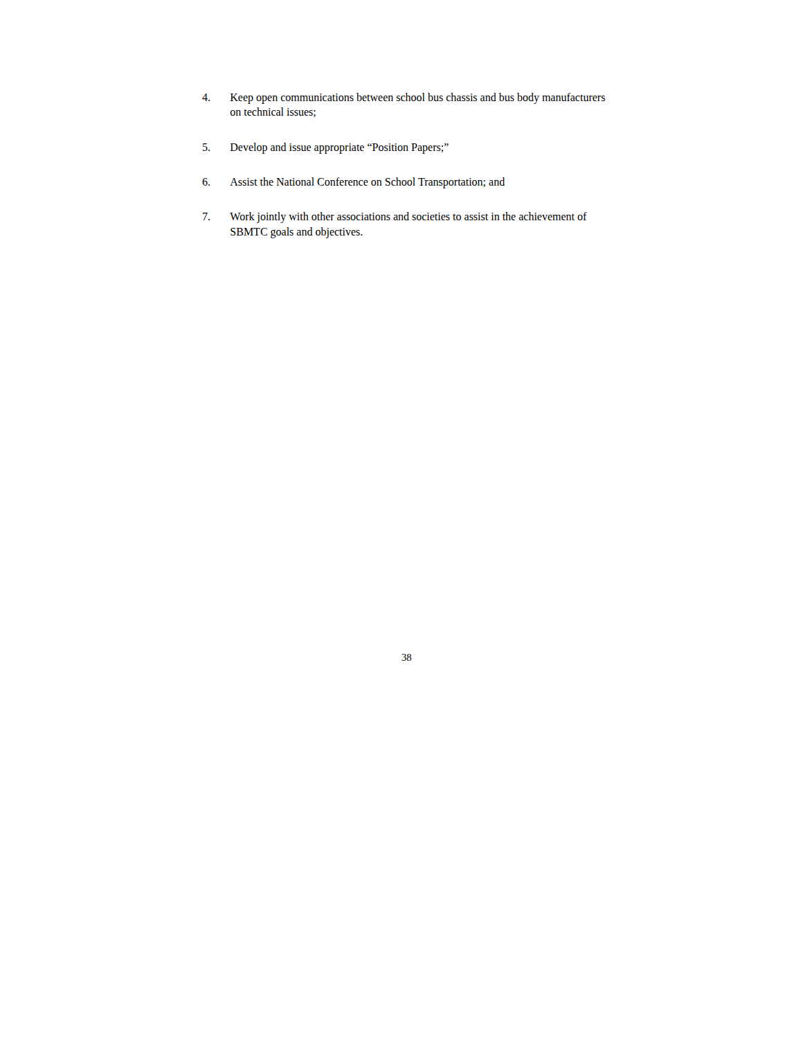4. Keep open communications between school bus chassis and bus body manufacturers on technical issues;
5. Develop and issue appropriate “Position Papers;”
6. Assist the National Conference on School Transportation; and
7. Work jointly with other associations and societies to assist in the achievement of SBMTC goals and objectives.
38